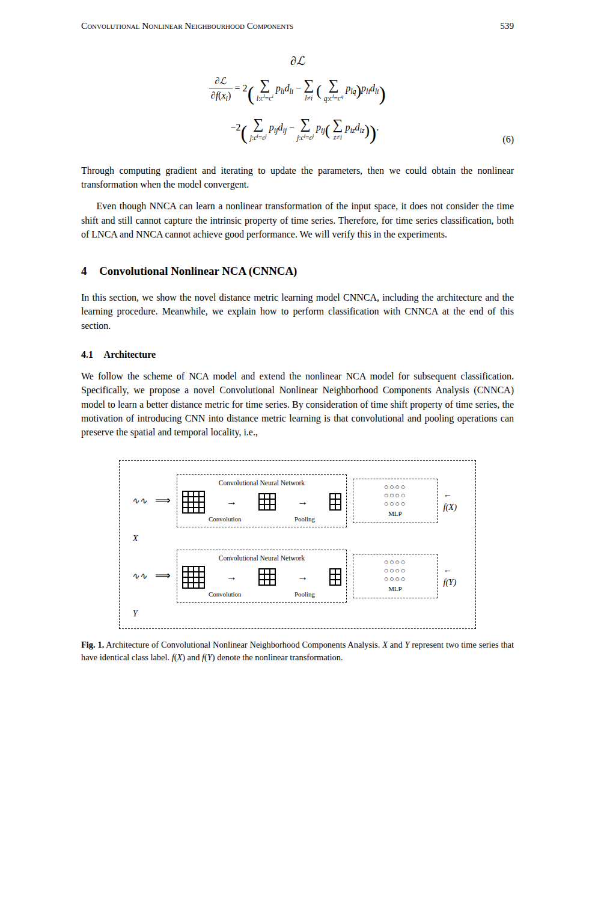Convolutional Nonlinear Neighbourhood Components 539
∂ℒ
∂ℒ ∂f(xi) = 2( ∑ l:cl=ci pli dli − ∑ l≠i ( ∑ q:cl=cq plq) pli dli) −2( ∑ j:ci=cj pij dij − ∑ j:ci=cj pij( ∑ z≠i piz diz)). (6)
Through computing gradient and iterating to update the parameters, then we could obtain the nonlinear transformation when the model convergent.
Even though NNCA can learn a nonlinear transformation of the input space, it does not consider the time shift and still cannot capture the intrinsic property of time series. Therefore, for time series classification, both of LNCA and NNCA cannot achieve good performance. We will verify this in the experiments.
4 Convolutional Nonlinear NCA (CNNCA)
In this section, we show the novel distance metric learning model CNNCA, including the architecture and the learning procedure. Meanwhile, we explain how to perform classification with CNNCA at the end of this section.
4.1 Architecture
We follow the scheme of NCA model and extend the nonlinear NCA model for subsequent classification. Specifically, we propose a novel Convolutional Nonlinear Neighborhood Components Analysis (CNNCA) model to learn a better distance metric for time series. By consideration of time shift property of time series, the motivation of introducing CNN into distance metric learning is that convolutional and pooling operations can preserve the spatial and temporal locality, i.e.,
∿∿ ⟹
Convolutional Neural Network
→
→
Convolution Pooling
○○○○
○○○○
○○○○
MLP
← f(X)
X
∿∿ ⟹
Convolutional Neural Network
→
→
Convolution Pooling
○○○○
○○○○
○○○○
MLP
← f(Y)
Y
Fig. 1. Architecture of Convolutional Nonlinear Neighborhood Components Analysis. X and Y represent two time series that have identical class label. f(X) and f(Y) denote the nonlinear transformation.